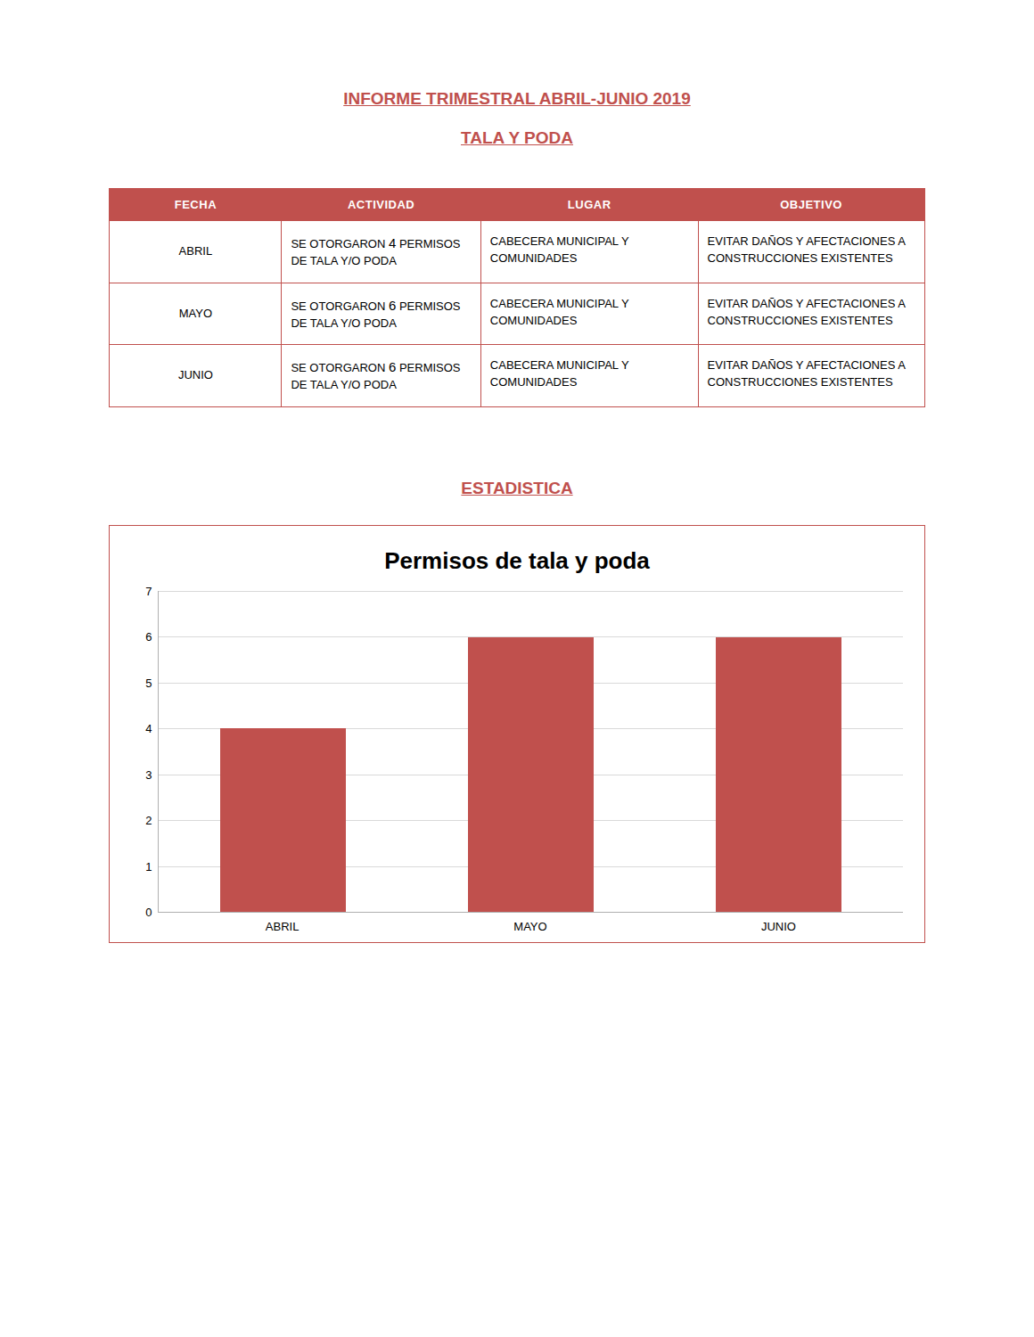INFORME TRIMESTRAL ABRIL-JUNIO 2019
TALA Y PODA
| FECHA | ACTIVIDAD | LUGAR | OBJETIVO |
| --- | --- | --- | --- |
| ABRIL | SE OTORGARON 4 PERMISOS DE TALA Y/O PODA | CABECERA MUNICIPAL Y COMUNIDADES | EVITAR DAÑOS Y AFECTACIONES A CONSTRUCCIONES EXISTENTES |
| MAYO | SE OTORGARON 6 PERMISOS DE TALA Y/O PODA | CABECERA MUNICIPAL Y COMUNIDADES | EVITAR DAÑOS Y AFECTACIONES A CONSTRUCCIONES EXISTENTES |
| JUNIO | SE OTORGARON 6 PERMISOS DE TALA Y/O PODA | CABECERA MUNICIPAL Y COMUNIDADES | EVITAR DAÑOS Y AFECTACIONES A CONSTRUCCIONES EXISTENTES |
ESTADISTICA
Permisos de tala y poda
7
6
5
4
3
2
1
0
ABRIL MAYO JUNIO